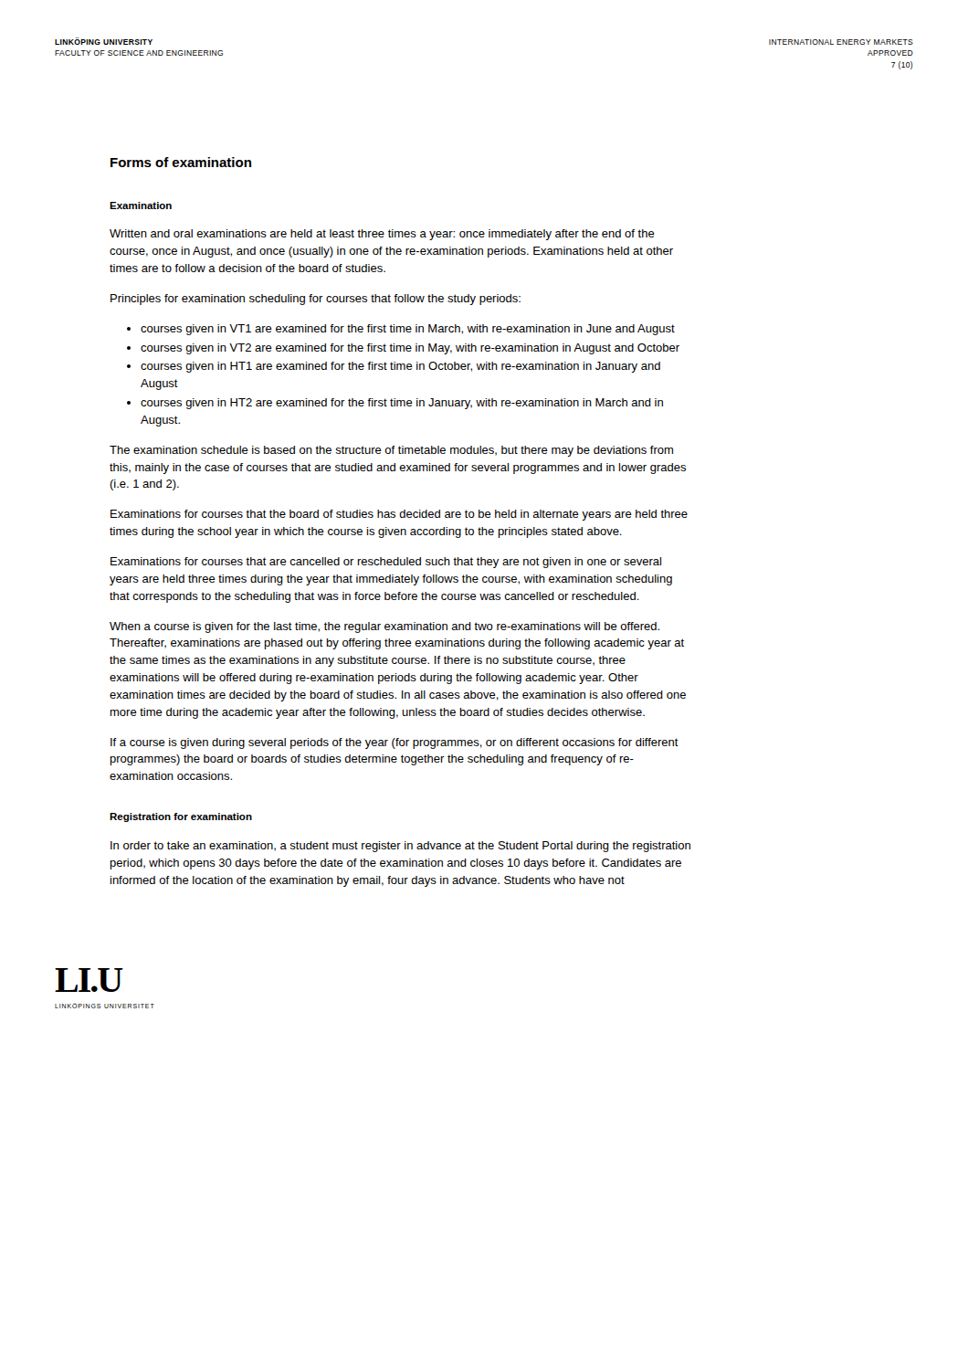Linköping University
Faculty of Science and Engineering
International Energy Markets
Approved
7 (10)
Forms of examination
Examination
Written and oral examinations are held at least three times a year: once immediately after the end of the course, once in August, and once (usually) in one of the re-examination periods. Examinations held at other times are to follow a decision of the board of studies.
Principles for examination scheduling for courses that follow the study periods:
courses given in VT1 are examined for the first time in March, with re-examination in June and August
courses given in VT2 are examined for the first time in May, with re-examination in August and October
courses given in HT1 are examined for the first time in October, with re-examination in January and August
courses given in HT2 are examined for the first time in January, with re-examination in March and in August.
The examination schedule is based on the structure of timetable modules, but there may be deviations from this, mainly in the case of courses that are studied and examined for several programmes and in lower grades (i.e. 1 and 2).
Examinations for courses that the board of studies has decided are to be held in alternate years are held three times during the school year in which the course is given according to the principles stated above.
Examinations for courses that are cancelled or rescheduled such that they are not given in one or several years are held three times during the year that immediately follows the course, with examination scheduling that corresponds to the scheduling that was in force before the course was cancelled or rescheduled.
When a course is given for the last time, the regular examination and two re-examinations will be offered. Thereafter, examinations are phased out by offering three examinations during the following academic year at the same times as the examinations in any substitute course. If there is no substitute course, three examinations will be offered during re-examination periods during the following academic year. Other examination times are decided by the board of studies. In all cases above, the examination is also offered one more time during the academic year after the following, unless the board of studies decides otherwise.
If a course is given during several periods of the year (for programmes, or on different occasions for different programmes) the board or boards of studies determine together the scheduling and frequency of re-examination occasions.
Registration for examination
In order to take an examination, a student must register in advance at the Student Portal during the registration period, which opens 30 days before the date of the examination and closes 10 days before it. Candidates are informed of the location of the examination by email, four days in advance. Students who have not
LI.U
Linköpings universitet